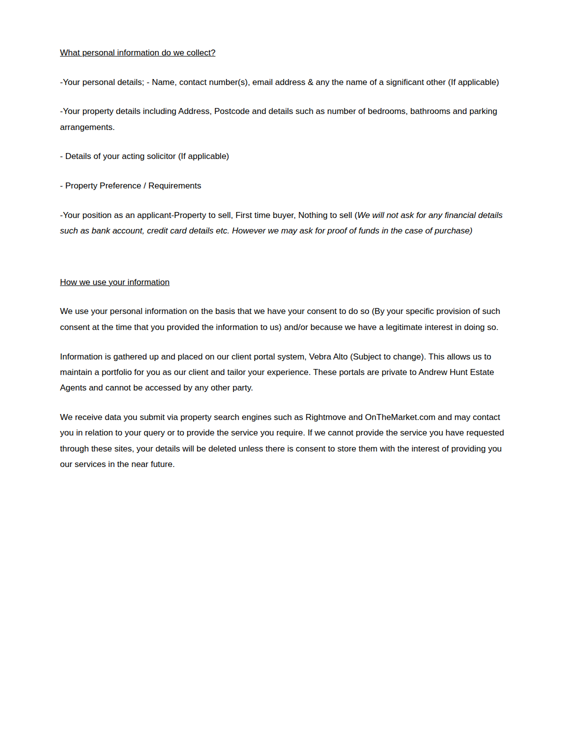What personal information do we collect?
-Your personal details; - Name, contact number(s), email address & any the name of a significant other (If applicable)
-Your property details including Address, Postcode and details such as number of bedrooms, bathrooms and parking arrangements.
- Details of your acting solicitor (If applicable)
- Property Preference / Requirements
-Your position as an applicant-Property to sell, First time buyer, Nothing to sell (We will not ask for any financial details such as bank account, credit card details etc. However we may ask for proof of funds in the case of purchase)
How we use your information
We use your personal information on the basis that we have your consent to do so (By your specific provision of such consent at the time that you provided the information to us) and/or because we have a legitimate interest in doing so.
Information is gathered up and placed on our client portal system, Vebra Alto (Subject to change). This allows us to maintain a portfolio for you as our client and tailor your experience. These portals are private to Andrew Hunt Estate Agents and cannot be accessed by any other party.
We receive data you submit via property search engines such as Rightmove and OnTheMarket.com and may contact you in relation to your query or to provide the service you require. If we cannot provide the service you have requested through these sites, your details will be deleted unless there is consent to store them with the interest of providing you our services in the near future.